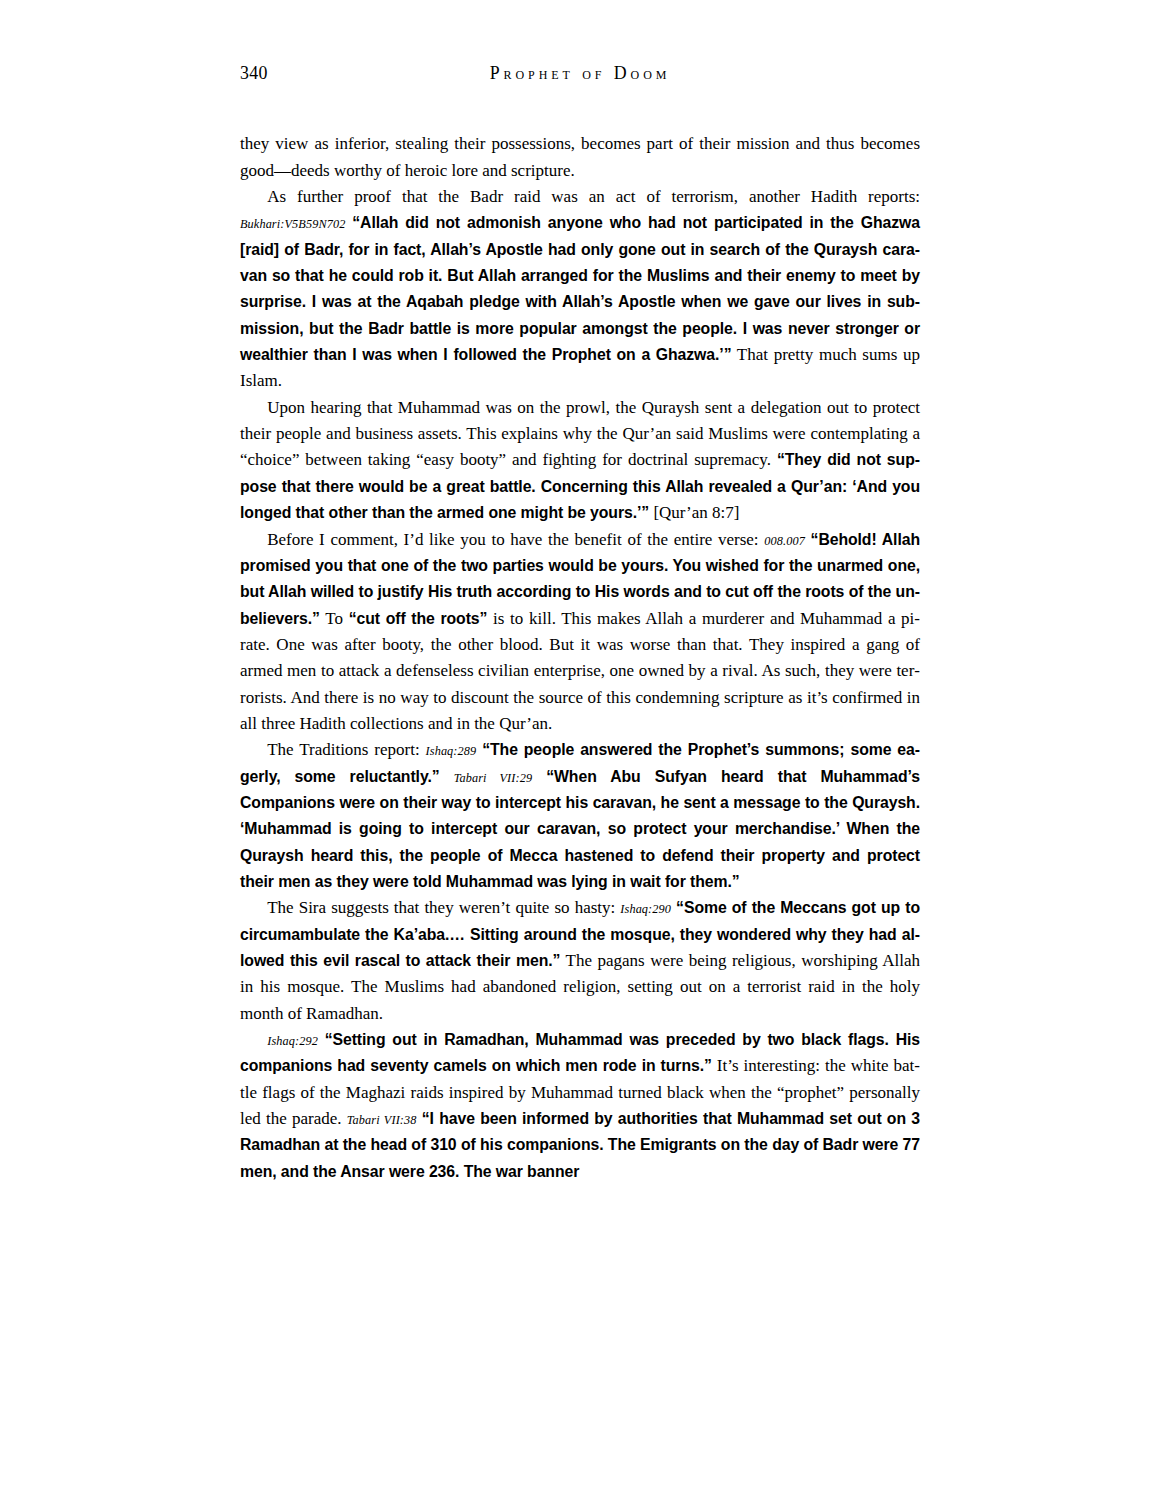340
Prophet of Doom
they view as inferior, stealing their possessions, becomes part of their mission and thus becomes good—deeds worthy of heroic lore and scripture.
As further proof that the Badr raid was an act of terrorism, another Hadith reports: Bukhari:V5B59N702 “Allah did not admonish anyone who had not participated in the Ghazwa [raid] of Badr, for in fact, Allah’s Apostle had only gone out in search of the Quraysh caravan so that he could rob it. But Allah arranged for the Muslims and their enemy to meet by surprise. I was at the Aqabah pledge with Allah’s Apostle when we gave our lives in submission, but the Badr battle is more popular amongst the people. I was never stronger or wealthier than I was when I followed the Prophet on a Ghazwa.’” That pretty much sums up Islam.
Upon hearing that Muhammad was on the prowl, the Quraysh sent a delegation out to protect their people and business assets. This explains why the Qur’an said Muslims were contemplating a “choice” between taking “easy booty” and fighting for doctrinal supremacy. “They did not suppose that there would be a great battle. Concerning this Allah revealed a Qur’an: ‘And you longed that other than the armed one might be yours.’” [Qur’an 8:7]
Before I comment, I’d like you to have the benefit of the entire verse: 008.007 “Behold! Allah promised you that one of the two parties would be yours. You wished for the unarmed one, but Allah willed to justify His truth according to His words and to cut off the roots of the unbelievers.” To “cut off the roots” is to kill. This makes Allah a murderer and Muhammad a pirate. One was after booty, the other blood. But it was worse than that. They inspired a gang of armed men to attack a defenseless civilian enterprise, one owned by a rival. As such, they were terrorists. And there is no way to discount the source of this condemning scripture as it’s confirmed in all three Hadith collections and in the Qur’an.
The Traditions report: Ishaq:289 “The people answered the Prophet’s summons; some eagerly, some reluctantly.” Tabari VII:29 “When Abu Sufyan heard that Muhammad’s Companions were on their way to intercept his caravan, he sent a message to the Quraysh. ‘Muhammad is going to intercept our caravan, so protect your merchandise.’ When the Quraysh heard this, the people of Mecca hastened to defend their property and protect their men as they were told Muhammad was lying in wait for them.”
The Sira suggests that they weren’t quite so hasty: Ishaq:290 “Some of the Meccans got up to circumambulate the Ka’aba.… Sitting around the mosque, they wondered why they had allowed this evil rascal to attack their men.” The pagans were being religious, worshiping Allah in his mosque. The Muslims had abandoned religion, setting out on a terrorist raid in the holy month of Ramadhan.
Ishaq:292 “Setting out in Ramadhan, Muhammad was preceded by two black flags. His companions had seventy camels on which men rode in turns.” It’s interesting: the white battle flags of the Maghazi raids inspired by Muhammad turned black when the “prophet” personally led the parade. Tabari VII:38 “I have been informed by authorities that Muhammad set out on 3 Ramadhan at the head of 310 of his companions. The Emigrants on the day of Badr were 77 men, and the Ansar were 236. The war banner